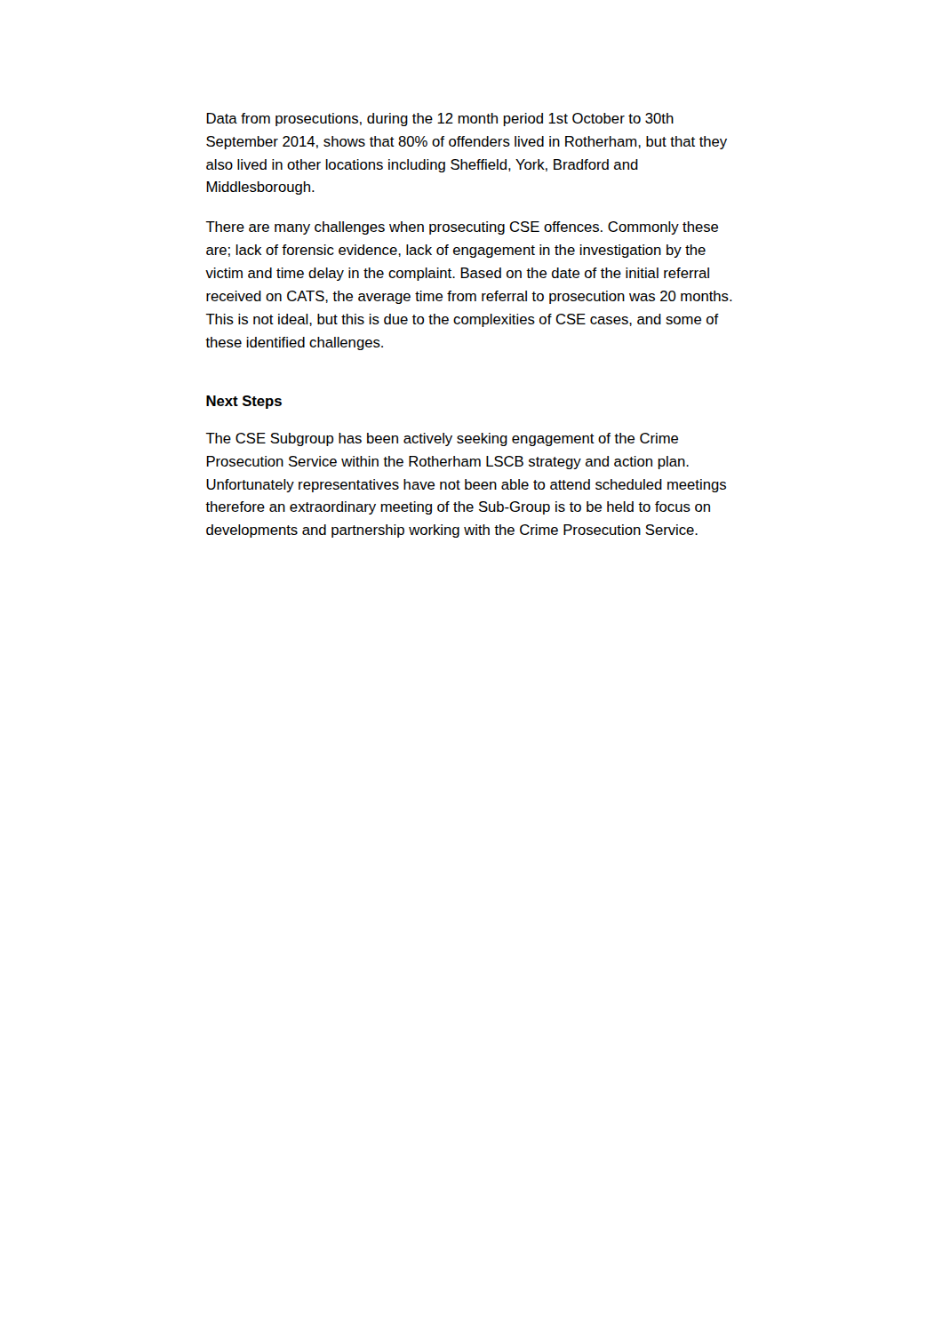Data from prosecutions, during the 12 month period 1st October to 30th September 2014, shows that 80% of offenders lived in Rotherham, but that they also lived in other locations including Sheffield, York, Bradford and Middlesborough.
There are many challenges when prosecuting CSE offences. Commonly these are; lack of forensic evidence, lack of engagement in the investigation by the victim and time delay in the complaint. Based on the date of the initial referral received on CATS, the average time from referral to prosecution was 20 months. This is not ideal, but this is due to the complexities of CSE cases, and some of these identified challenges.
Next Steps
The CSE Subgroup has been actively seeking engagement of the Crime Prosecution Service within the Rotherham LSCB strategy and action plan. Unfortunately representatives have not been able to attend scheduled meetings therefore an extraordinary meeting of the Sub-Group is to be held to focus on developments and partnership working with the Crime Prosecution Service.